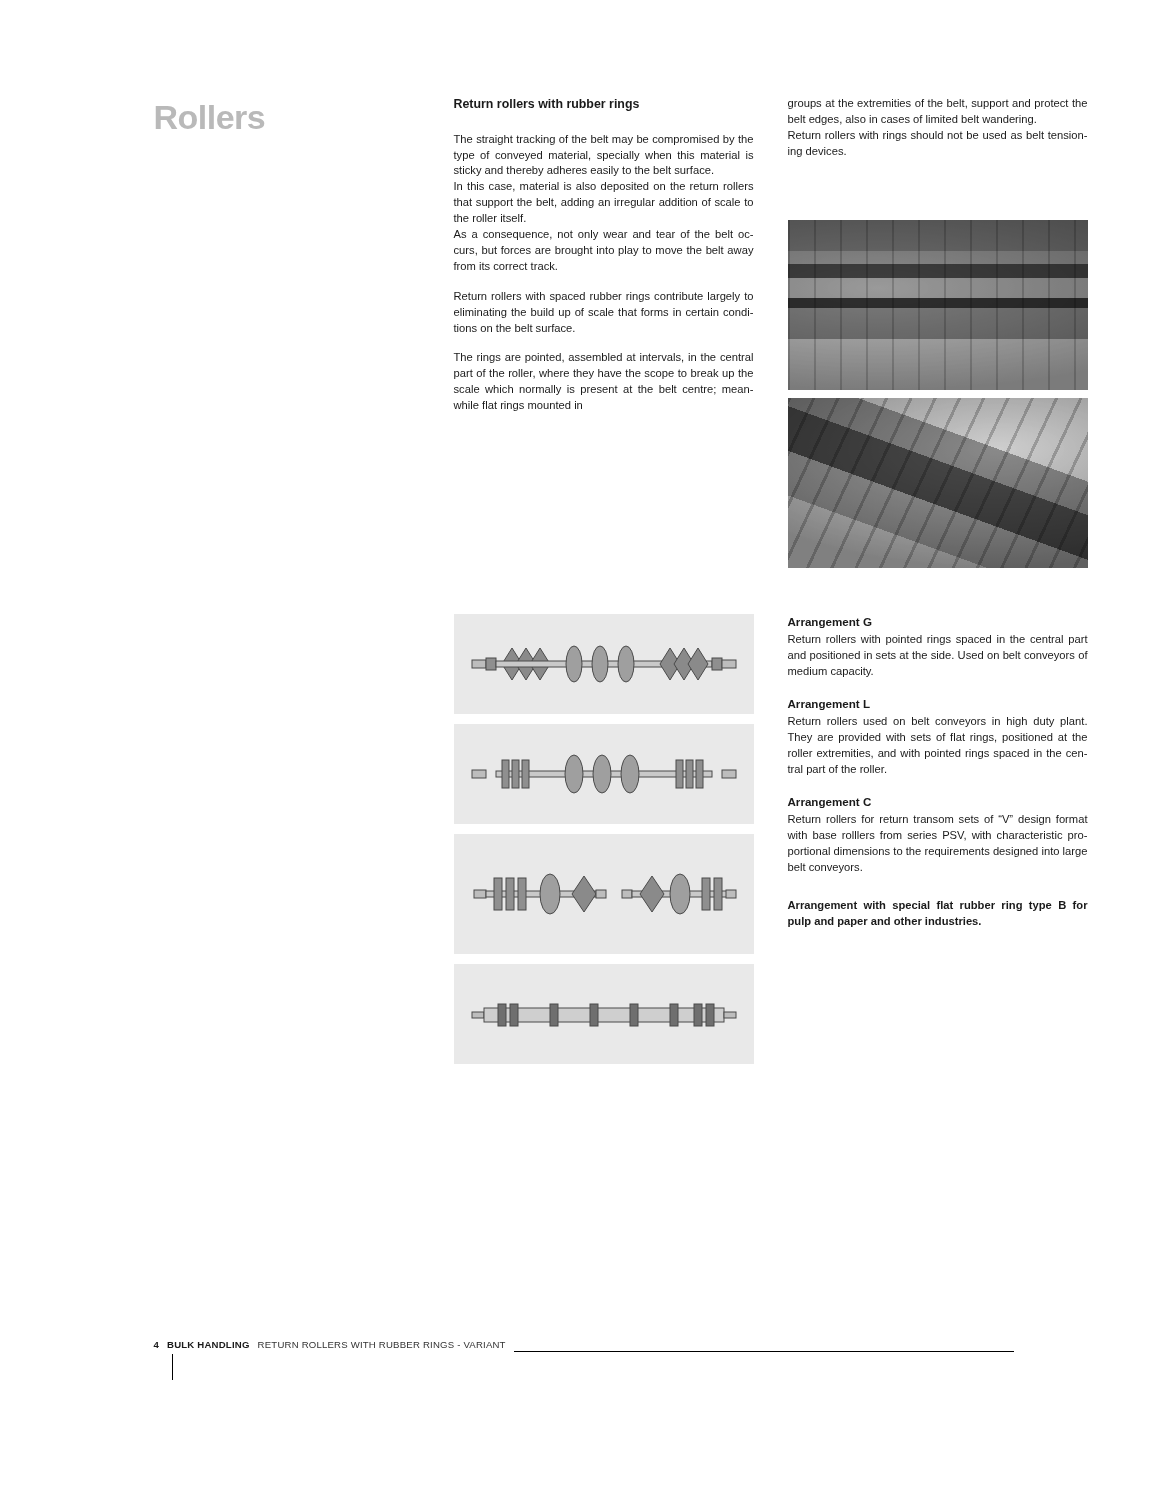Rollers
Return rollers with rubber rings
The straight tracking of the belt may be compromised by the type of conveyed material, specially when this material is sticky and thereby adheres easily to the belt surface.
In this case, material is also deposited on the return rollers that support the belt, adding an irregular addition of scale to the roller itself.
As a consequence, not only wear and tear of the belt occurs, but forces are brought into play to move the belt away from its correct track.
Return rollers with spaced rubber rings contribute largely to eliminating the build up of scale that forms in certain conditions on the belt surface.
The rings are pointed, assembled at intervals, in the central part of the roller, where they have the scope to break up the scale which normally is present at the belt centre; meanwhile flat rings mounted in
groups at the extremities of the belt, support and protect the belt edges, also in cases of limited belt wandering.
Return rollers with rings should not be used as belt tensioning devices.
Arrangement G
Return rollers with pointed rings spaced in the central part and positioned in sets at the side. Used on belt conveyors of medium capacity.
Arrangement L
Return rollers used on belt conveyors in high duty plant. They are provided with sets of flat rings, positioned at the roller extremities, and with pointed rings spaced in the central part of the roller.
Arrangement C
Return rollers for return transom sets of “V” design format with base rolllers from series PSV, with characteristic proportional dimensions to the requirements designed into large belt conveyors.
Arrangement with special flat rubber ring type B for pulp and paper and other industries.
4 BULK HANDLING RETURN ROLLERS WITH RUBBER RINGS - VARIANT